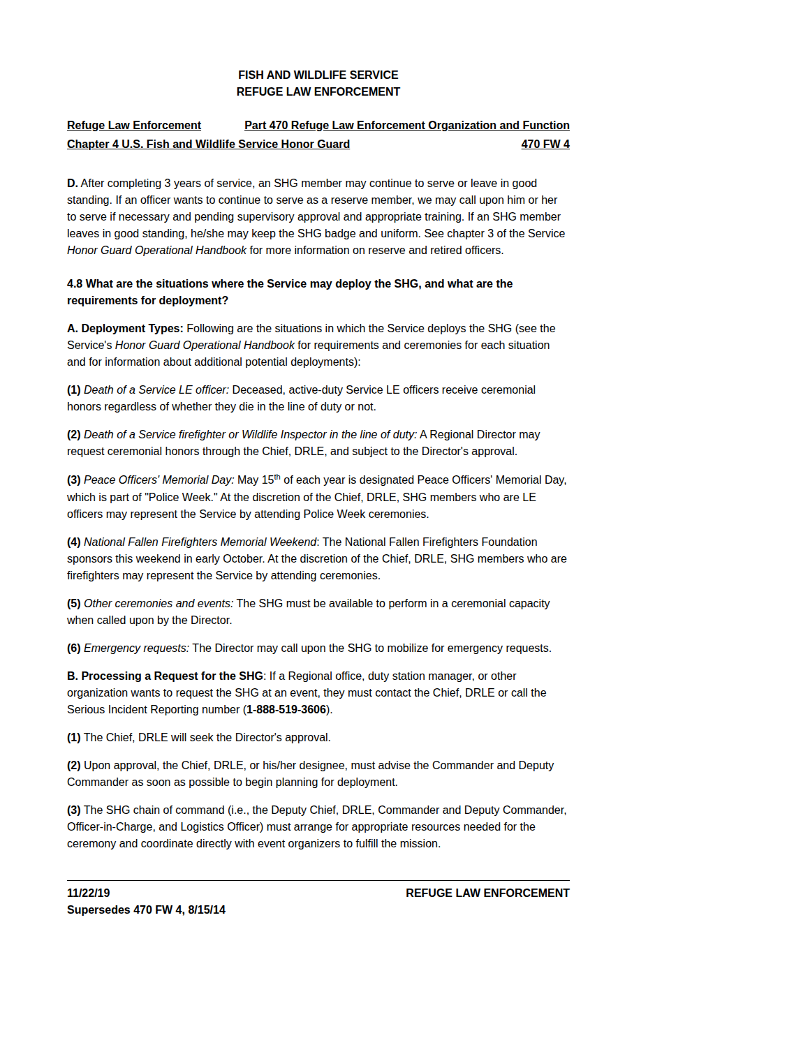FISH AND WILDLIFE SERVICE
REFUGE LAW ENFORCEMENT
Refuge Law Enforcement Part 470 Refuge Law Enforcement Organization and Function
Chapter 4 U.S. Fish and Wildlife Service Honor Guard 470 FW 4
D. After completing 3 years of service, an SHG member may continue to serve or leave in good standing. If an officer wants to continue to serve as a reserve member, we may call upon him or her to serve if necessary and pending supervisory approval and appropriate training. If an SHG member leaves in good standing, he/she may keep the SHG badge and uniform. See chapter 3 of the Service Honor Guard Operational Handbook for more information on reserve and retired officers.
4.8 What are the situations where the Service may deploy the SHG, and what are the requirements for deployment?
A. Deployment Types: Following are the situations in which the Service deploys the SHG (see the Service's Honor Guard Operational Handbook for requirements and ceremonies for each situation and for information about additional potential deployments):
(1) Death of a Service LE officer: Deceased, active-duty Service LE officers receive ceremonial honors regardless of whether they die in the line of duty or not.
(2) Death of a Service firefighter or Wildlife Inspector in the line of duty: A Regional Director may request ceremonial honors through the Chief, DRLE, and subject to the Director's approval.
(3) Peace Officers' Memorial Day: May 15th of each year is designated Peace Officers' Memorial Day, which is part of "Police Week." At the discretion of the Chief, DRLE, SHG members who are LE officers may represent the Service by attending Police Week ceremonies.
(4) National Fallen Firefighters Memorial Weekend: The National Fallen Firefighters Foundation sponsors this weekend in early October. At the discretion of the Chief, DRLE, SHG members who are firefighters may represent the Service by attending ceremonies.
(5) Other ceremonies and events: The SHG must be available to perform in a ceremonial capacity when called upon by the Director.
(6) Emergency requests: The Director may call upon the SHG to mobilize for emergency requests.
B. Processing a Request for the SHG: If a Regional office, duty station manager, or other organization wants to request the SHG at an event, they must contact the Chief, DRLE or call the Serious Incident Reporting number (1-888-519-3606).
(1) The Chief, DRLE will seek the Director's approval.
(2) Upon approval, the Chief, DRLE, or his/her designee, must advise the Commander and Deputy Commander as soon as possible to begin planning for deployment.
(3) The SHG chain of command (i.e., the Deputy Chief, DRLE, Commander and Deputy Commander, Officer-in-Charge, and Logistics Officer) must arrange for appropriate resources needed for the ceremony and coordinate directly with event organizers to fulfill the mission.
11/22/19
Supersedes 470 FW 4, 8/15/14
REFUGE LAW ENFORCEMENT